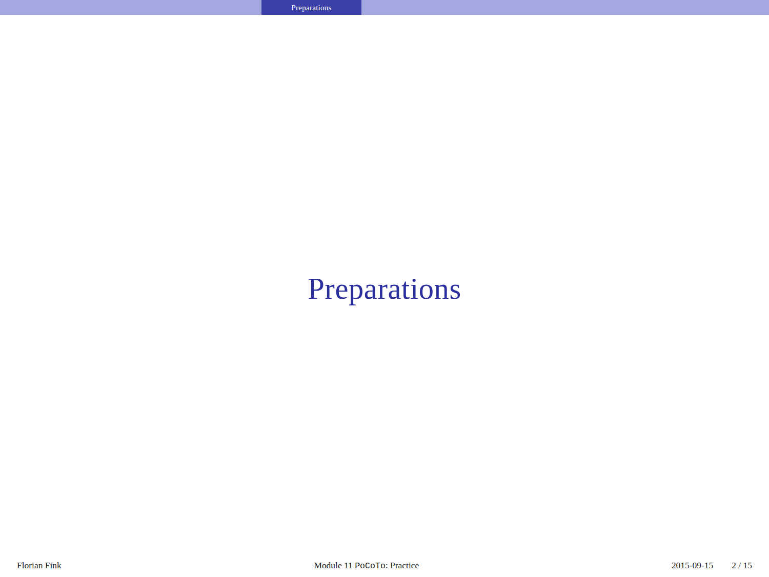Preparations
Preparations
Florian Fink
Module 11 PoCoTo: Practice
2015-09-15 2 / 15